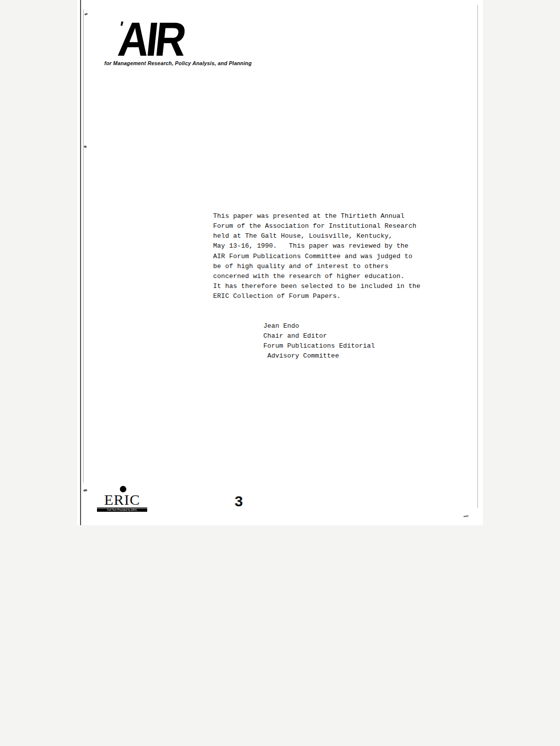'AIR
for Management Research, Policy Analysis, and Planning
This paper was presented at the Thirtieth Annual Forum of the Association for Institutional Research held at The Galt House, Louisville, Kentucky, May 13-16, 1990. This paper was reviewed by the AIR Forum Publications Committee and was judged to be of high quality and of interest to others concerned with the research of higher education. It has therefore been selected to be included in the ERIC Collection of Forum Papers.
Jean Endo
Chair and Editor
Forum Publications Editorial
Advisory Committee
ERIC
Full Text Provided by ERIC
3